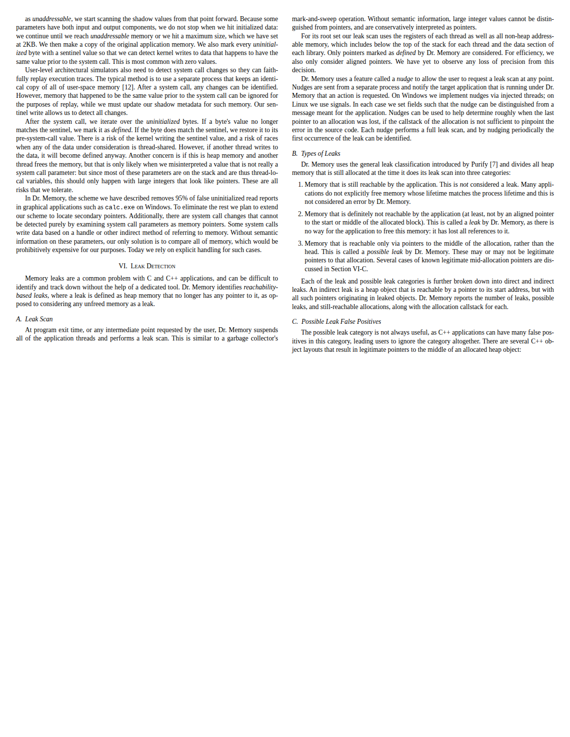as unaddressable, we start scanning the shadow values from that point forward. Because some parameters have both input and output components, we do not stop when we hit initialized data: we continue until we reach unaddressable memory or we hit a maximum size, which we have set at 2KB. We then make a copy of the original application memory. We also mark every uninitialized byte with a sentinel value so that we can detect kernel writes to data that happens to have the same value prior to the system call. This is most common with zero values.
User-level architectural simulators also need to detect system call changes so they can faithfully replay execution traces. The typical method is to use a separate process that keeps an identical copy of all of user-space memory [12]. After a system call, any changes can be identified. However, memory that happened to be the same value prior to the system call can be ignored for the purposes of replay, while we must update our shadow metadata for such memory. Our sentinel write allows us to detect all changes.
After the system call, we iterate over the uninitialized bytes. If a byte's value no longer matches the sentinel, we mark it as defined. If the byte does match the sentinel, we restore it to its pre-system-call value. There is a risk of the kernel writing the sentinel value, and a risk of races when any of the data under consideration is thread-shared. However, if another thread writes to the data, it will become defined anyway. Another concern is if this is heap memory and another thread frees the memory, but that is only likely when we misinterpreted a value that is not really a system call parameter: but since most of these parameters are on the stack and are thus thread-local variables, this should only happen with large integers that look like pointers. These are all risks that we tolerate.
In Dr. Memory, the scheme we have described removes 95% of false uninitialized read reports in graphical applications such as calc.exe on Windows. To eliminate the rest we plan to extend our scheme to locate secondary pointers. Additionally, there are system call changes that cannot be detected purely by examining system call parameters as memory pointers. Some system calls write data based on a handle or other indirect method of referring to memory. Without semantic information on these parameters, our only solution is to compare all of memory, which would be prohibitively expensive for our purposes. Today we rely on explicit handling for such cases.
VI. Leak Detection
Memory leaks are a common problem with C and C++ applications, and can be difficult to identify and track down without the help of a dedicated tool. Dr. Memory identifies reachability-based leaks, where a leak is defined as heap memory that no longer has any pointer to it, as opposed to considering any unfreed memory as a leak.
A. Leak Scan
At program exit time, or any intermediate point requested by the user, Dr. Memory suspends all of the application threads and performs a leak scan. This is similar to a garbage collector's mark-and-sweep operation. Without semantic information, large integer values cannot be distinguished from pointers, and are conservatively interpreted as pointers.
For its root set our leak scan uses the registers of each thread as well as all non-heap addressable memory, which includes below the top of the stack for each thread and the data section of each library. Only pointers marked as defined by Dr. Memory are considered. For efficiency, we also only consider aligned pointers. We have yet to observe any loss of precision from this decision.
Dr. Memory uses a feature called a nudge to allow the user to request a leak scan at any point. Nudges are sent from a separate process and notify the target application that is running under Dr. Memory that an action is requested. On Windows we implement nudges via injected threads; on Linux we use signals. In each case we set fields such that the nudge can be distinguished from a message meant for the application. Nudges can be used to help determine roughly when the last pointer to an allocation was lost, if the callstack of the allocation is not sufficient to pinpoint the error in the source code. Each nudge performs a full leak scan, and by nudging periodically the first occurrence of the leak can be identified.
B. Types of Leaks
Dr. Memory uses the general leak classification introduced by Purify [7] and divides all heap memory that is still allocated at the time it does its leak scan into three categories:
Memory that is still reachable by the application. This is not considered a leak. Many applications do not explicitly free memory whose lifetime matches the process lifetime and this is not considered an error by Dr. Memory.
Memory that is definitely not reachable by the application (at least, not by an aligned pointer to the start or middle of the allocated block). This is called a leak by Dr. Memory, as there is no way for the application to free this memory: it has lost all references to it.
Memory that is reachable only via pointers to the middle of the allocation, rather than the head. This is called a possible leak by Dr. Memory. These may or may not be legitimate pointers to that allocation. Several cases of known legitimate mid-allocation pointers are discussed in Section VI-C.
Each of the leak and possible leak categories is further broken down into direct and indirect leaks. An indirect leak is a heap object that is reachable by a pointer to its start address, but with all such pointers originating in leaked objects. Dr. Memory reports the number of leaks, possible leaks, and still-reachable allocations, along with the allocation callstack for each.
C. Possible Leak False Positives
The possible leak category is not always useful, as C++ applications can have many false positives in this category, leading users to ignore the category altogether. There are several C++ object layouts that result in legitimate pointers to the middle of an allocated heap object: